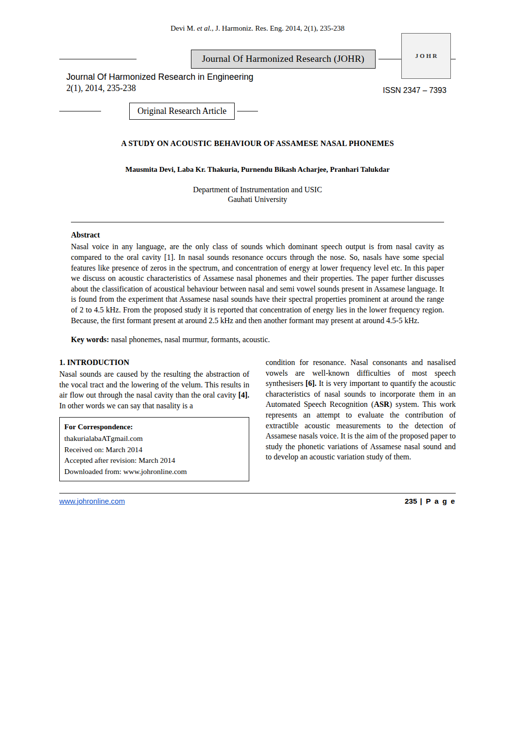Devi M. et al., J. Harmoniz. Res. Eng. 2014, 2(1), 235-238
J O H R
Journal Of Harmonized Research (JOHR)
Journal Of Harmonized Research in Engineering
2(1), 2014, 235-238
ISSN 2347 – 7393
Original Research Article
A Study on Acoustic Behaviour of Assamese Nasal Phonemes
Mausmita Devi, Laba Kr. Thakuria, Purnendu Bikash Acharjee, Pranhari Talukdar
Department of Instrumentation and USIC
Gauhati University
Abstract
Nasal voice in any language, are the only class of sounds which dominant speech output is from nasal cavity as compared to the oral cavity [1]. In nasal sounds resonance occurs through the nose. So, nasals have some special features like presence of zeros in the spectrum, and concentration of energy at lower frequency level etc. In this paper we discuss on acoustic characteristics of Assamese nasal phonemes and their properties. The paper further discusses about the classification of acoustical behaviour between nasal and semi vowel sounds present in Assamese language. It is found from the experiment that Assamese nasal sounds have their spectral properties prominent at around the range of 2 to 4.5 kHz. From the proposed study it is reported that concentration of energy lies in the lower frequency region. Because, the first formant present at around 2.5 kHz and then another formant may present at around 4.5-5 kHz.
Key words: nasal phonemes, nasal murmur, formants, acoustic.
1. INTRODUCTION
Nasal sounds are caused by the resulting the abstraction of the vocal tract and the lowering of the velum. This results in air flow out through the nasal cavity than the oral cavity [4]. In other words we can say that nasality is a
For Correspondence:
thakurialabaATgmail.com
Received on: March 2014
Accepted after revision: March 2014
Downloaded from: www.johronline.com
condition for resonance. Nasal consonants and nasalised vowels are well-known difficulties of most speech synthesisers [6]. It is very important to quantify the acoustic characteristics of nasal sounds to incorporate them in an Automated Speech Recognition (ASR) system. This work represents an attempt to evaluate the contribution of extractible acoustic measurements to the detection of Assamese nasals voice. It is the aim of the proposed paper to study the phonetic variations of Assamese nasal sound and to develop an acoustic variation study of them.
www.johronline.com 235 | P a g e